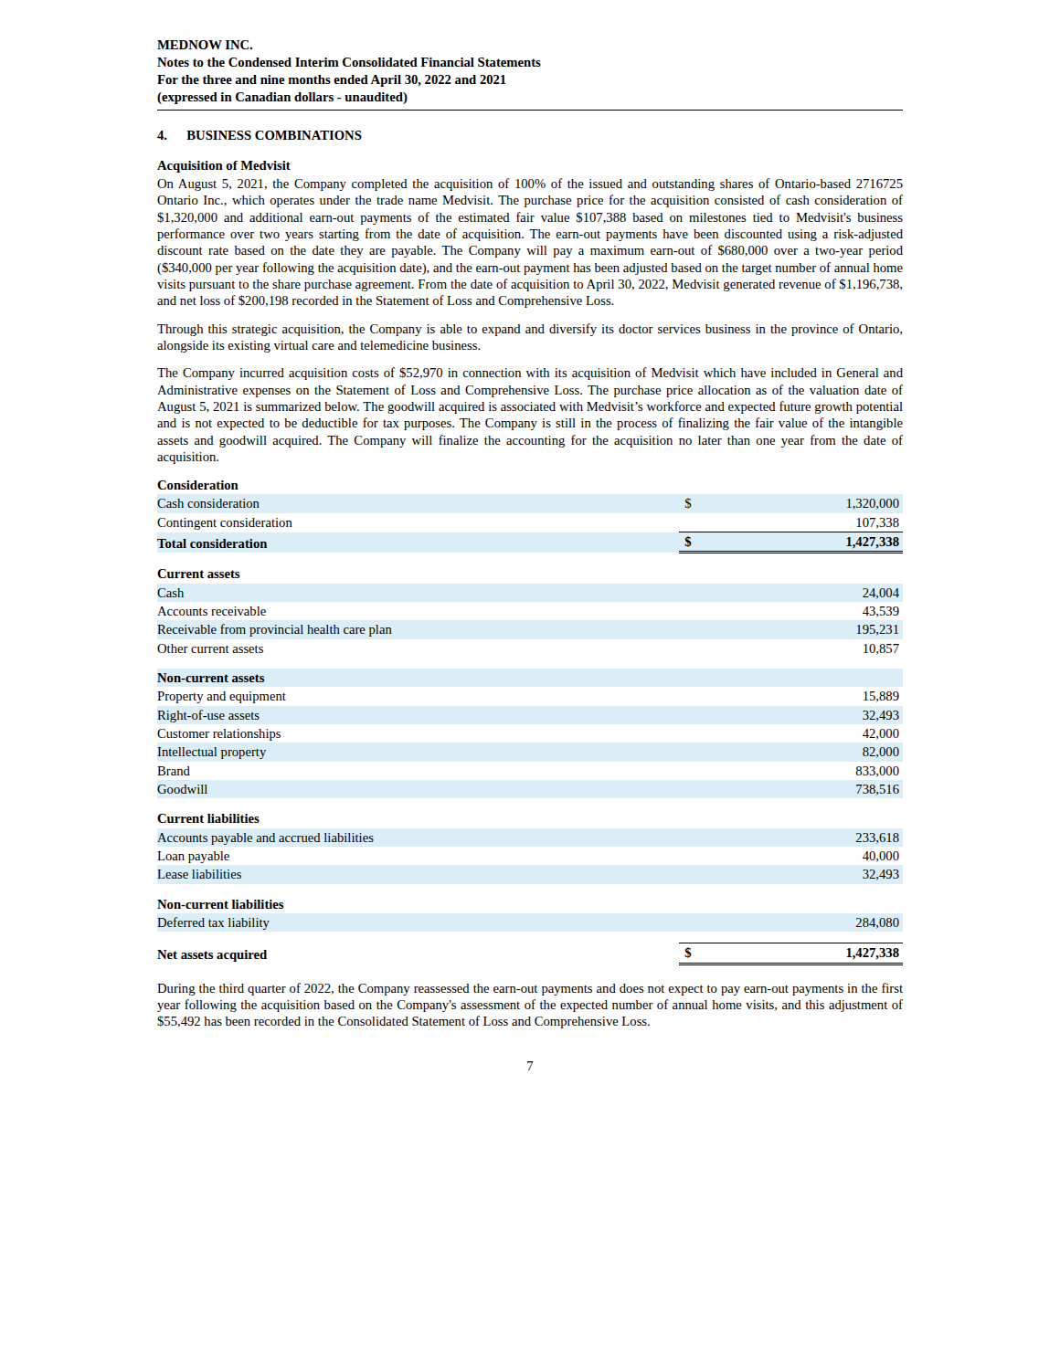MEDNOW INC.
Notes to the Condensed Interim Consolidated Financial Statements
For the three and nine months ended April 30, 2022 and 2021
(expressed in Canadian dollars - unaudited)
4. BUSINESS COMBINATIONS
Acquisition of Medvisit
On August 5, 2021, the Company completed the acquisition of 100% of the issued and outstanding shares of Ontario-based 2716725 Ontario Inc., which operates under the trade name Medvisit. The purchase price for the acquisition consisted of cash consideration of $1,320,000 and additional earn-out payments of the estimated fair value $107,388 based on milestones tied to Medvisit's business performance over two years starting from the date of acquisition. The earn-out payments have been discounted using a risk-adjusted discount rate based on the date they are payable. The Company will pay a maximum earn-out of $680,000 over a two-year period ($340,000 per year following the acquisition date), and the earn-out payment has been adjusted based on the target number of annual home visits pursuant to the share purchase agreement. From the date of acquisition to April 30, 2022, Medvisit generated revenue of $1,196,738, and net loss of $200,198 recorded in the Statement of Loss and Comprehensive Loss.
Through this strategic acquisition, the Company is able to expand and diversify its doctor services business in the province of Ontario, alongside its existing virtual care and telemedicine business.
The Company incurred acquisition costs of $52,970 in connection with its acquisition of Medvisit which have included in General and Administrative expenses on the Statement of Loss and Comprehensive Loss. The purchase price allocation as of the valuation date of August 5, 2021 is summarized below. The goodwill acquired is associated with Medvisit’s workforce and expected future growth potential and is not expected to be deductible for tax purposes. The Company is still in the process of finalizing the fair value of the intangible assets and goodwill acquired. The Company will finalize the accounting for the acquisition no later than one year from the date of acquisition.
| Consideration | | |
| Cash consideration | $ | 1,320,000 |
| Contingent consideration | | 107,338 |
| Total consideration | $ | 1,427,338 |
| Current assets | | |
| Cash | | 24,004 |
| Accounts receivable | | 43,539 |
| Receivable from provincial health care plan | | 195,231 |
| Other current assets | | 10,857 |
| Non-current assets | | |
| Property and equipment | | 15,889 |
| Right-of-use assets | | 32,493 |
| Customer relationships | | 42,000 |
| Intellectual property | | 82,000 |
| Brand | | 833,000 |
| Goodwill | | 738,516 |
| Current liabilities | | |
| Accounts payable and accrued liabilities | | 233,618 |
| Loan payable | | 40,000 |
| Lease liabilities | | 32,493 |
| Non-current liabilities | | |
| Deferred tax liability | | 284,080 |
| Net assets acquired | $ | 1,427,338 |
During the third quarter of 2022, the Company reassessed the earn-out payments and does not expect to pay earn-out payments in the first year following the acquisition based on the Company's assessment of the expected number of annual home visits, and this adjustment of $55,492 has been recorded in the Consolidated Statement of Loss and Comprehensive Loss.
7